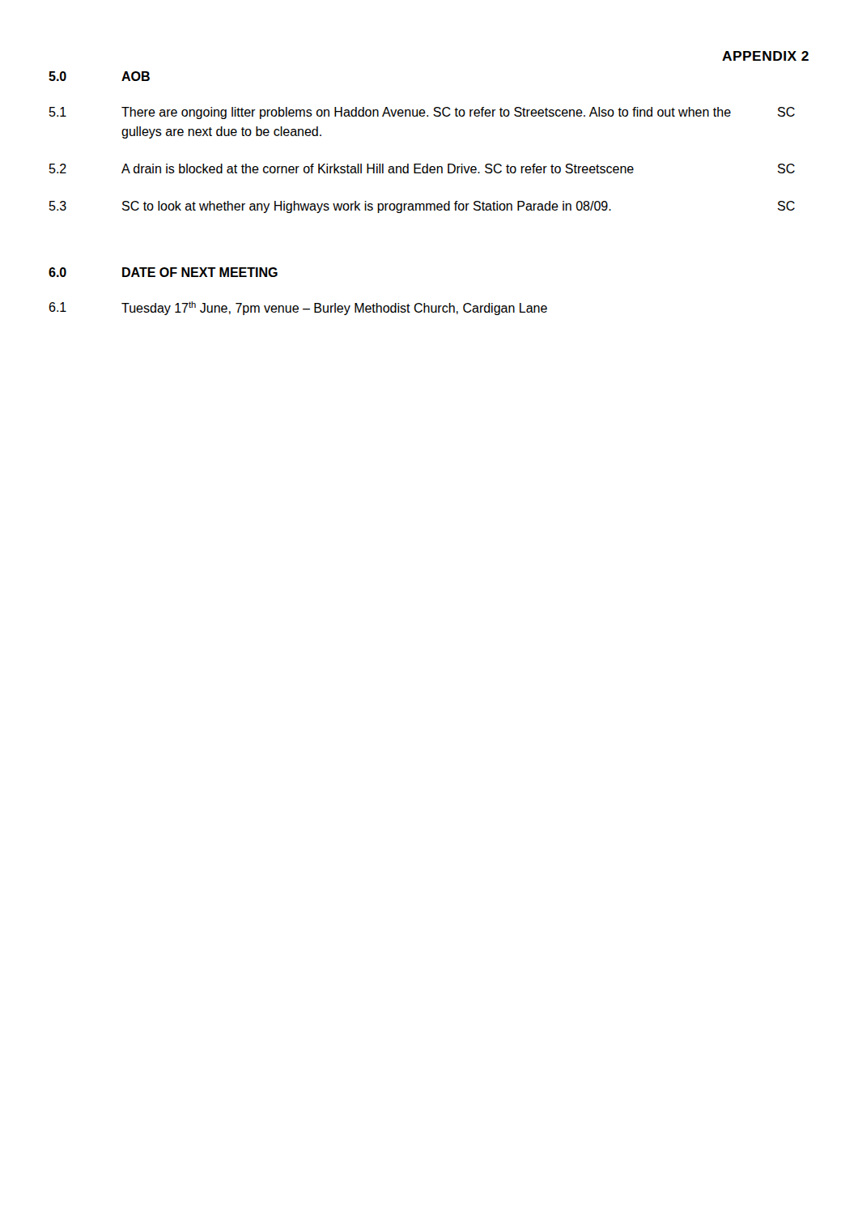APPENDIX 2
5.0 AOB
5.1
There are ongoing litter problems on Haddon Avenue. SC to refer to Streetscene. Also to find out when the gulleys are next due to be cleaned.
SC
5.2
A drain is blocked at the corner of Kirkstall Hill and Eden Drive. SC to refer to Streetscene
SC
5.3
SC to look at whether any Highways work is programmed for Station Parade in 08/09.
SC
6.0 DATE OF NEXT MEETING
6.1
Tuesday 17th June, 7pm venue – Burley Methodist Church, Cardigan Lane